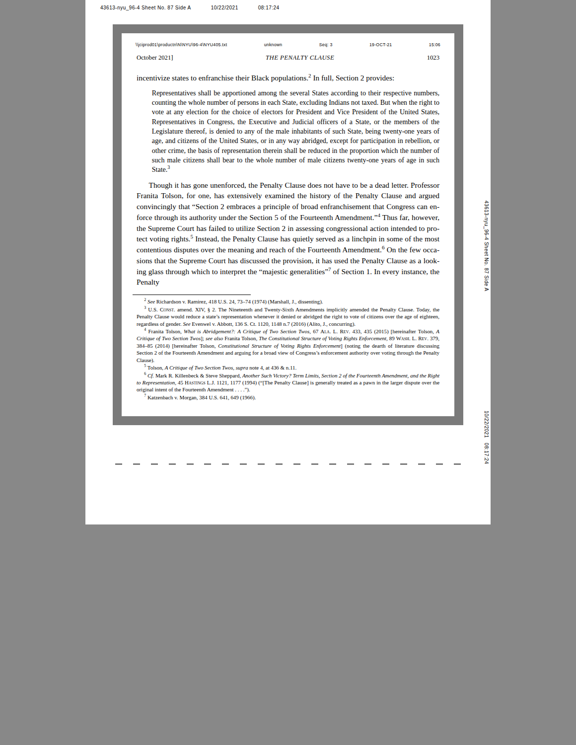43613-nyu_96-4 Sheet No. 87 Side A 10/22/2021 08:17:24
43613-nyu_96-4 Sheet No. 87 Side A
10/22/2021 08:17:24
\\jciprod01\productn\N\NYU\96-4\NYU405.txt unknown Seq: 3 19-OCT-21 15:06
October 2021] THE PENALTY CLAUSE 1023
incentivize states to enfranchise their Black populations.2 In full, Section 2 provides:
Representatives shall be apportioned among the several States according to their respective numbers, counting the whole number of persons in each State, excluding Indians not taxed. But when the right to vote at any election for the choice of electors for President and Vice President of the United States, Representatives in Congress, the Executive and Judicial officers of a State, or the members of the Legislature thereof, is denied to any of the male inhabitants of such State, being twenty-one years of age, and citizens of the United States, or in any way abridged, except for participation in rebellion, or other crime, the basis of representation therein shall be reduced in the proportion which the number of such male citizens shall bear to the whole number of male citizens twenty-one years of age in such State.3
Though it has gone unenforced, the Penalty Clause does not have to be a dead letter. Professor Franita Tolson, for one, has extensively examined the history of the Penalty Clause and argued convincingly that “Section 2 embraces a principle of broad enfranchisement that Congress can enforce through its authority under the Section 5 of the Fourteenth Amendment.”4 Thus far, however, the Supreme Court has failed to utilize Section 2 in assessing congressional action intended to protect voting rights.5 Instead, the Penalty Clause has quietly served as a linchpin in some of the most contentious disputes over the meaning and reach of the Fourteenth Amendment.6 On the few occasions that the Supreme Court has discussed the provision, it has used the Penalty Clause as a looking glass through which to interpret the “majestic generalities”7 of Section 1. In every instance, the Penalty
2 See Richardson v. Ramirez, 418 U.S. 24, 73–74 (1974) (Marshall, J., dissenting).
3 U.S. Const. amend. XIV, § 2. The Nineteenth and Twenty-Sixth Amendments implicitly amended the Penalty Clause. Today, the Penalty Clause would reduce a state’s representation whenever it denied or abridged the right to vote of citizens over the age of eighteen, regardless of gender. See Evenwel v. Abbott, 136 S. Ct. 1120, 1148 n.7 (2016) (Alito, J., concurring).
4 Franita Tolson, What is Abridgement?: A Critique of Two Section Twos, 67 Ala. L. Rev. 433, 435 (2015) [hereinafter Tolson, A Critique of Two Section Twos]; see also Franita Tolson, The Constitutional Structure of Voting Rights Enforcement, 89 Wash. L. Rev. 379, 384–85 (2014) [hereinafter Tolson, Constitutional Structure of Voting Rights Enforcement] (noting the dearth of literature discussing Section 2 of the Fourteenth Amendment and arguing for a broad view of Congress’s enforcement authority over voting through the Penalty Clause).
5 Tolson, A Critique of Two Section Twos, supra note 4, at 436 & n.11.
6 Cf. Mark R. Killenbeck & Steve Sheppard, Another Such Victory? Term Limits, Section 2 of the Fourteenth Amendment, and the Right to Representation, 45 Hastings L.J. 1121, 1177 (1994) (“[The Penalty Clause] is generally treated as a pawn in the larger dispute over the original intent of the Fourteenth Amendment . . . .”).
7 Katzenbach v. Morgan, 384 U.S. 641, 649 (1966).